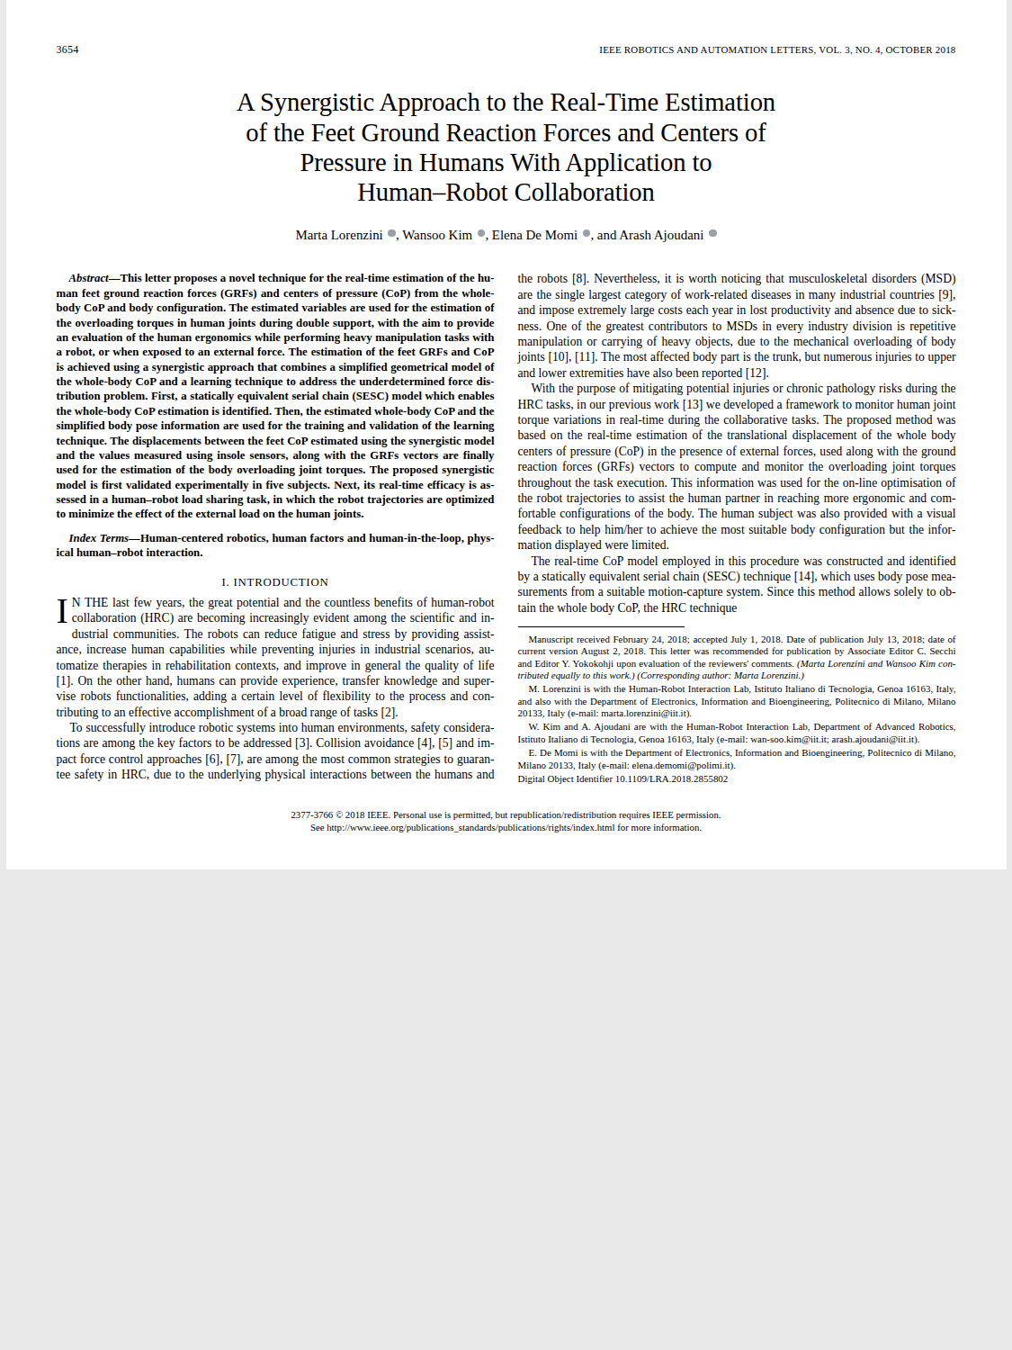3654 IEEE Robotics and Automation Letters, Vol. 3, No. 4, October 2018
A Synergistic Approach to the Real-Time Estimation
of the Feet Ground Reaction Forces and Centers of
Pressure in Humans With Application to
Human–Robot Collaboration
Marta Lorenzini , Wansoo Kim , Elena De Momi , and Arash Ajoudani
Abstract—This letter proposes a novel technique for the real-time estimation of the human feet ground reaction forces (GRFs) and centers of pressure (CoP) from the whole-body CoP and body configuration. The estimated variables are used for the estimation of the overloading torques in human joints during double support, with the aim to provide an evaluation of the human ergonomics while performing heavy manipulation tasks with a robot, or when exposed to an external force. The estimation of the feet GRFs and CoP is achieved using a synergistic approach that combines a simplified geometrical model of the whole-body CoP and a learning technique to address the underdetermined force distribution problem. First, a statically equivalent serial chain (SESC) model which enables the whole-body CoP estimation is identified. Then, the estimated whole-body CoP and the simplified body pose information are used for the training and validation of the learning technique. The displacements between the feet CoP estimated using the synergistic model and the values measured using insole sensors, along with the GRFs vectors are finally used for the estimation of the body overloading joint torques. The proposed synergistic model is first validated experimentally in five subjects. Next, its real-time efficacy is assessed in a human–robot load sharing task, in which the robot trajectories are optimized to minimize the effect of the external load on the human joints.
Index Terms—Human-centered robotics, human factors and human-in-the-loop, physical human–robot interaction.
I. Introduction
IN THE last few years, the great potential and the countless benefits of human-robot collaboration (HRC) are becoming increasingly evident among the scientific and industrial communities. The robots can reduce fatigue and stress by providing assistance, increase human capabilities while preventing injuries in industrial scenarios, automatize therapies in rehabilitation contexts, and improve in general the quality of life [1]. On the other hand, humans can provide experience, transfer knowledge and supervise robots functionalities, adding a certain level of flexibility to the process and contributing to an effective accomplishment of a broad range of tasks [2].
To successfully introduce robotic systems into human environments, safety considerations are among the key factors to be addressed [3]. Collision avoidance [4], [5] and impact force control approaches [6], [7], are among the most common strategies to guarantee safety in HRC, due to the underlying physical interactions between the humans and the robots [8]. Nevertheless, it is worth noticing that musculoskeletal disorders (MSD) are the single largest category of work-related diseases in many industrial countries [9], and impose extremely large costs each year in lost productivity and absence due to sickness. One of the greatest contributors to MSDs in every industry division is repetitive manipulation or carrying of heavy objects, due to the mechanical overloading of body joints [10], [11]. The most affected body part is the trunk, but numerous injuries to upper and lower extremities have also been reported [12].
With the purpose of mitigating potential injuries or chronic pathology risks during the HRC tasks, in our previous work [13] we developed a framework to monitor human joint torque variations in real-time during the collaborative tasks. The proposed method was based on the real-time estimation of the translational displacement of the whole body centers of pressure (CoP) in the presence of external forces, used along with the ground reaction forces (GRFs) vectors to compute and monitor the overloading joint torques throughout the task execution. This information was used for the on-line optimisation of the robot trajectories to assist the human partner in reaching more ergonomic and comfortable configurations of the body. The human subject was also provided with a visual feedback to help him/her to achieve the most suitable body configuration but the information displayed were limited.
The real-time CoP model employed in this procedure was constructed and identified by a statically equivalent serial chain (SESC) technique [14], which uses body pose measurements from a suitable motion-capture system. Since this method allows solely to obtain the whole body CoP, the HRC technique
Manuscript received February 24, 2018; accepted July 1, 2018. Date of publication July 13, 2018; date of current version August 2, 2018. This letter was recommended for publication by Associate Editor C. Secchi and Editor Y. Yokokohji upon evaluation of the reviewers' comments. (Marta Lorenzini and Wansoo Kim contributed equally to this work.) (Corresponding author: Marta Lorenzini.)
M. Lorenzini is with the Human-Robot Interaction Lab, Istituto Italiano di Tecnologia, Genoa 16163, Italy, and also with the Department of Electronics, Information and Bioengineering, Politecnico di Milano, Milano 20133, Italy (e-mail: marta.lorenzini@iit.it).
W. Kim and A. Ajoudani are with the Human-Robot Interaction Lab, Department of Advanced Robotics, Istituto Italiano di Tecnologia, Genoa 16163, Italy (e-mail: wan-soo.kim@iit.it; arash.ajoudani@iit.it).
E. De Momi is with the Department of Electronics, Information and Bioengineering, Politecnico di Milano, Milano 20133, Italy (e-mail: elena.demomi@polimi.it).
Digital Object Identifier 10.1109/LRA.2018.2855802
2377-3766 © 2018 IEEE. Personal use is permitted, but republication/redistribution requires IEEE permission.
See http://www.ieee.org/publications_standards/publications/rights/index.html for more information.